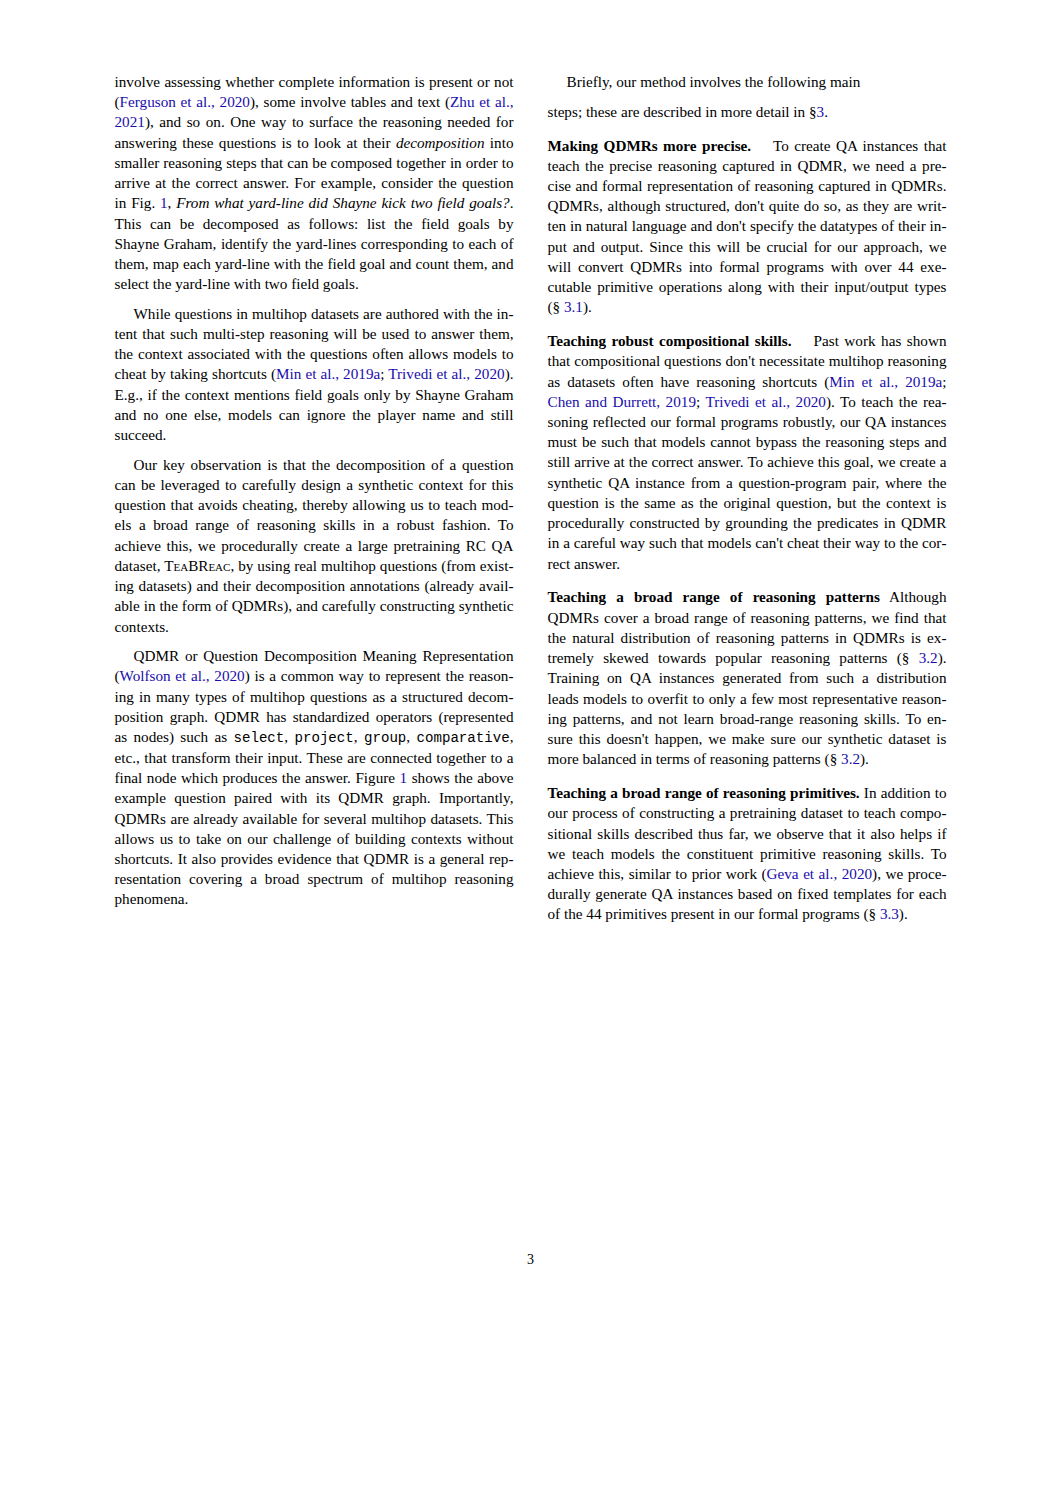involve assessing whether complete information is present or not (Ferguson et al., 2020), some involve tables and text (Zhu et al., 2021), and so on. One way to surface the reasoning needed for answering these questions is to look at their decomposition into smaller reasoning steps that can be composed together in order to arrive at the correct answer. For example, consider the question in Fig. 1, From what yard-line did Shayne kick two field goals?. This can be decomposed as follows: list the field goals by Shayne Graham, identify the yard-lines corresponding to each of them, map each yard-line with the field goal and count them, and select the yard-line with two field goals.
While questions in multihop datasets are authored with the intent that such multi-step reasoning will be used to answer them, the context associated with the questions often allows models to cheat by taking shortcuts (Min et al., 2019a; Trivedi et al., 2020). E.g., if the context mentions field goals only by Shayne Graham and no one else, models can ignore the player name and still succeed.
Our key observation is that the decomposition of a question can be leveraged to carefully design a synthetic context for this question that avoids cheating, thereby allowing us to teach models a broad range of reasoning skills in a robust fashion. To achieve this, we procedurally create a large pretraining RC QA dataset, Tea BReac, by using real multihop questions (from existing datasets) and their decomposition annotations (already available in the form of QDMRs), and carefully constructing synthetic contexts.
QDMR or Question Decomposition Meaning Representation (Wolfson et al., 2020) is a common way to represent the reasoning in many types of multihop questions as a structured decomposition graph. QDMR has standardized operators (represented as nodes) such as select, project, group, comparative, etc., that transform their input. These are connected together to a final node which produces the answer. Figure 1 shows the above example question paired with its QDMR graph. Importantly, QDMRs are already available for several multihop datasets. This allows us to take on our challenge of building contexts without shortcuts. It also provides evidence that QDMR is a general representation covering a broad spectrum of multihop reasoning phenomena.
Briefly, our method involves the following main
steps; these are described in more detail in §3.
Making QDMRs more precise. To create QA instances that teach the precise reasoning captured in QDMR, we need a precise and formal representation of reasoning captured in QDMRs. QDMRs, although structured, don't quite do so, as they are written in natural language and don't specify the datatypes of their input and output. Since this will be crucial for our approach, we will convert QDMRs into formal programs with over 44 executable primitive operations along with their input/output types (§ 3.1).
Teaching robust compositional skills. Past work has shown that compositional questions don't necessitate multihop reasoning as datasets often have reasoning shortcuts (Min et al., 2019a; Chen and Durrett, 2019; Trivedi et al., 2020). To teach the reasoning reflected our formal programs robustly, our QA instances must be such that models cannot bypass the reasoning steps and still arrive at the correct answer. To achieve this goal, we create a synthetic QA instance from a question-program pair, where the question is the same as the original question, but the context is procedurally constructed by grounding the predicates in QDMR in a careful way such that models can't cheat their way to the correct answer.
Teaching a broad range of reasoning patterns Although QDMRs cover a broad range of reasoning patterns, we find that the natural distribution of reasoning patterns in QDMRs is extremely skewed towards popular reasoning patterns (§ 3.2). Training on QA instances generated from such a distribution leads models to overfit to only a few most representative reasoning patterns, and not learn broad-range reasoning skills. To ensure this doesn't happen, we make sure our synthetic dataset is more balanced in terms of reasoning patterns (§ 3.2).
Teaching a broad range of reasoning primitives. In addition to our process of constructing a pretraining dataset to teach compositional skills described thus far, we observe that it also helps if we teach models the constituent primitive reasoning skills. To achieve this, similar to prior work (Geva et al., 2020), we procedurally generate QA instances based on fixed templates for each of the 44 primitives present in our formal programs (§ 3.3).
3